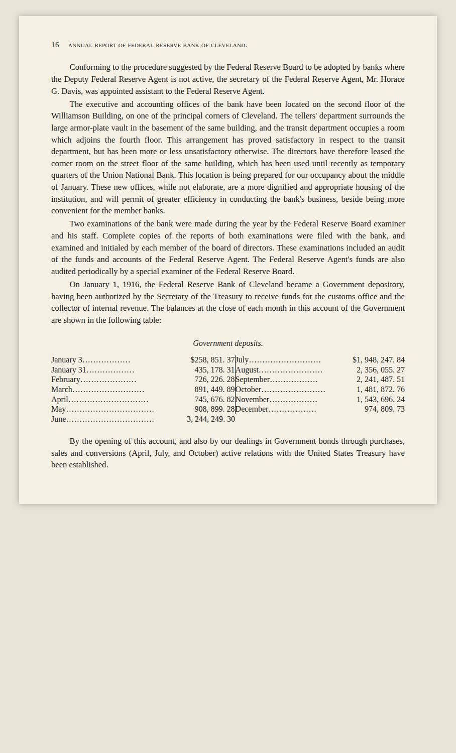16 ANNUAL REPORT OF FEDERAL RESERVE BANK OF CLEVELAND.
Conforming to the procedure suggested by the Federal Reserve Board to be adopted by banks where the Deputy Federal Reserve Agent is not active, the secretary of the Federal Reserve Agent, Mr. Horace G. Davis, was appointed assistant to the Federal Reserve Agent.
The executive and accounting offices of the bank have been located on the second floor of the Williamson Building, on one of the principal corners of Cleveland. The tellers' department surrounds the large armor-plate vault in the basement of the same building, and the transit department occupies a room which adjoins the fourth floor. This arrangement has proved satisfactory in respect to the transit department, but has been more or less unsatisfactory otherwise. The directors have therefore leased the corner room on the street floor of the same building, which has been used until recently as temporary quarters of the Union National Bank. This location is being prepared for our occupancy about the middle of January. These new offices, while not elaborate, are a more dignified and appropriate housing of the institution, and will permit of greater efficiency in conducting the bank's business, beside being more convenient for the member banks.
Two examinations of the bank were made during the year by the Federal Reserve Board examiner and his staff. Complete copies of the reports of both examinations were filed with the bank, and examined and initialed by each member of the board of directors. These examinations included an audit of the funds and accounts of the Federal Reserve Agent. The Federal Reserve Agent's funds are also audited periodically by a special examiner of the Federal Reserve Board.
On January 1, 1916, the Federal Reserve Bank of Cleveland became a Government depository, having been authorized by the Secretary of the Treasury to receive funds for the customs office and the collector of internal revenue. The balances at the close of each month in this account of the Government are shown in the following table:
Government deposits.
| January 3 ……………… | $258, 851. 37 | July ……………………… | $1, 948, 247. 84 |
| January 31 ……………… | 435, 178. 31 | August …………………… | 2, 356, 055. 27 |
| February ………………… | 726, 226. 28 | September ……………… | 2, 241, 487. 51 |
| March ……………………… | 891, 449. 89 | October …………………… | 1, 481, 872. 76 |
| April ………………………… | 745, 676. 82 | November ……………… | 1, 543, 696. 24 |
| May …………………………… | 908, 899. 28 | December ……………… | 974, 809. 73 |
| June …………………………… | 3, 244, 249. 30 | | |
By the opening of this account, and also by our dealings in Government bonds through purchases, sales and conversions (April, July, and October) active relations with the United States Treasury have been established.